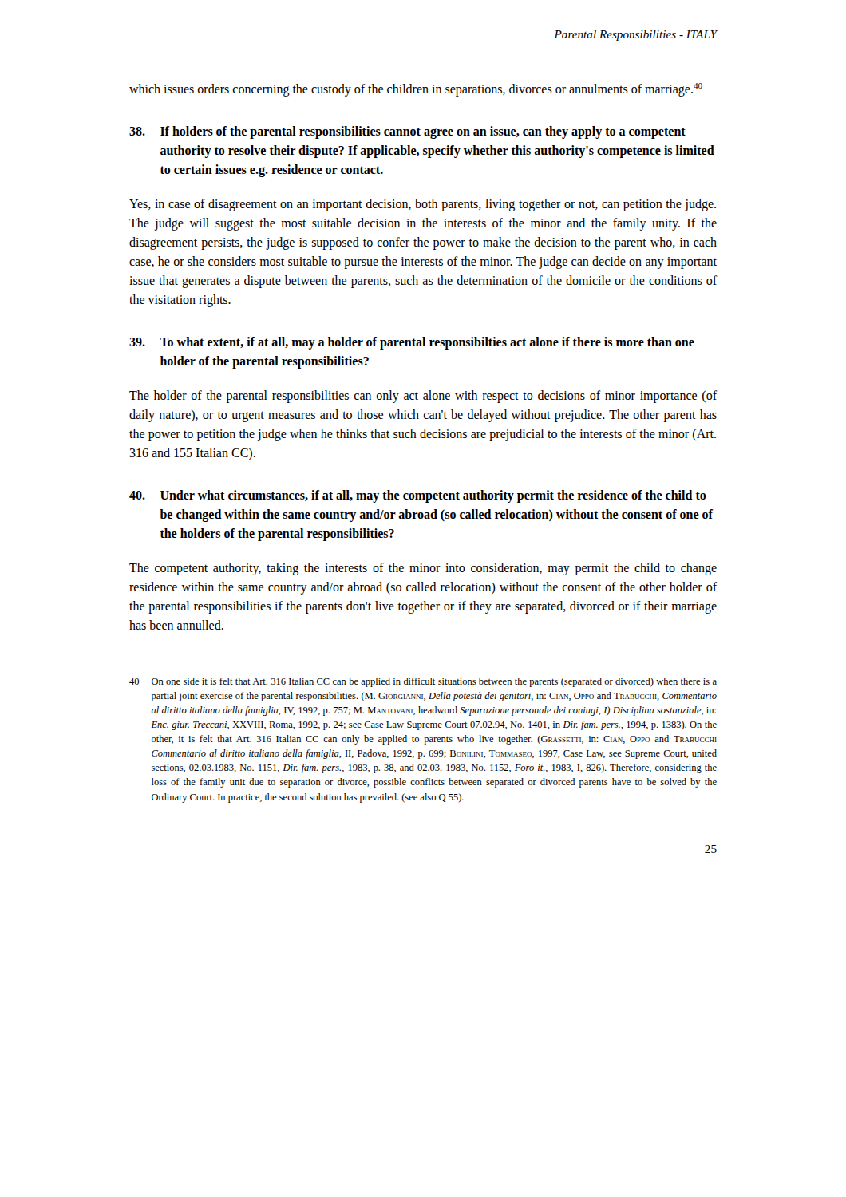Parental Responsibilities - ITALY
which issues orders concerning the custody of the children in separations, divorces or annulments of marriage.40
38. If holders of the parental responsibilities cannot agree on an issue, can they apply to a competent authority to resolve their dispute? If applicable, specify whether this authority's competence is limited to certain issues e.g. residence or contact.
Yes, in case of disagreement on an important decision, both parents, living together or not, can petition the judge. The judge will suggest the most suitable decision in the interests of the minor and the family unity. If the disagreement persists, the judge is supposed to confer the power to make the decision to the parent who, in each case, he or she considers most suitable to pursue the interests of the minor. The judge can decide on any important issue that generates a dispute between the parents, such as the determination of the domicile or the conditions of the visitation rights.
39. To what extent, if at all, may a holder of parental responsibilties act alone if there is more than one holder of the parental responsibilities?
The holder of the parental responsibilities can only act alone with respect to decisions of minor importance (of daily nature), or to urgent measures and to those which can't be delayed without prejudice. The other parent has the power to petition the judge when he thinks that such decisions are prejudicial to the interests of the minor (Art. 316 and 155 Italian CC).
40. Under what circumstances, if at all, may the competent authority permit the residence of the child to be changed within the same country and/or abroad (so called relocation) without the consent of one of the holders of the parental responsibilities?
The competent authority, taking the interests of the minor into consideration, may permit the child to change residence within the same country and/or abroad (so called relocation) without the consent of the other holder of the parental responsibilities if the parents don't live together or if they are separated, divorced or if their marriage has been annulled.
40 On one side it is felt that Art. 316 Italian CC can be applied in difficult situations between the parents (separated or divorced) when there is a partial joint exercise of the parental responsibilities. (M. Giorgianni, Della potestà dei genitori, in: Cian, Oppo and Trabucchi, Commentario al diritto italiano della famiglia, IV, 1992, p. 757; M. Mantovani, headword Separazione personale dei coniugi, I) Disciplina sostanziale, in: Enc. giur. Treccani, XXVIII, Roma, 1992, p. 24; see Case Law Supreme Court 07.02.94, No. 1401, in Dir. fam. pers., 1994, p. 1383). On the other, it is felt that Art. 316 Italian CC can only be applied to parents who live together. (Grassetti, in: Cian, Oppo and Trabucchi Commentario al diritto italiano della famiglia, II, Padova, 1992, p. 699; Bonilini, Tommaseo, 1997, Case Law, see Supreme Court, united sections, 02.03.1983, No. 1151, Dir. fam. pers., 1983, p. 38, and 02.03. 1983, No. 1152, Foro it., 1983, I, 826). Therefore, considering the loss of the family unit due to separation or divorce, possible conflicts between separated or divorced parents have to be solved by the Ordinary Court. In practice, the second solution has prevailed. (see also Q 55).
25